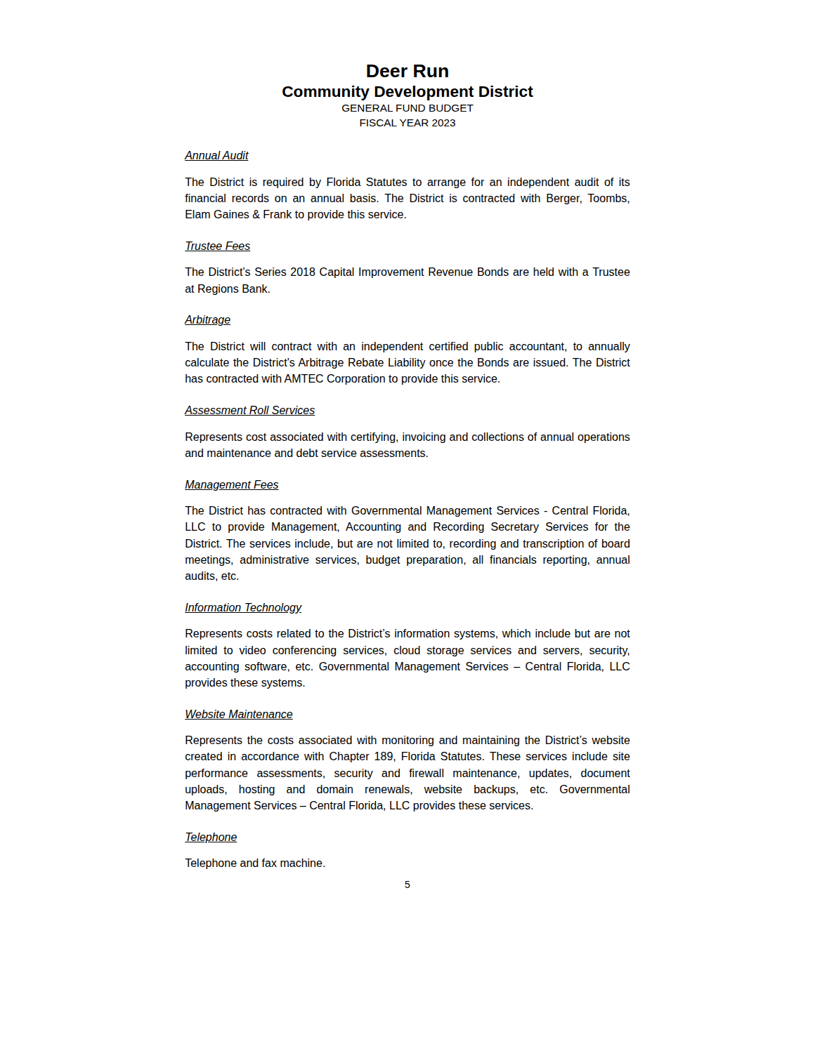Deer Run
Community Development District
GENERAL FUND BUDGET
FISCAL YEAR 2023
Annual Audit
The District is required by Florida Statutes to arrange for an independent audit of its financial records on an annual basis. The District is contracted with Berger, Toombs, Elam Gaines & Frank to provide this service.
Trustee Fees
The District’s Series 2018 Capital Improvement Revenue Bonds are held with a Trustee at Regions Bank.
Arbitrage
The District will contract with an independent certified public accountant, to annually calculate the District's Arbitrage Rebate Liability once the Bonds are issued. The District has contracted with AMTEC Corporation to provide this service.
Assessment Roll Services
Represents cost associated with certifying, invoicing and collections of annual operations and maintenance and debt service assessments.
Management Fees
The District has contracted with Governmental Management Services - Central Florida, LLC to provide Management, Accounting and Recording Secretary Services for the District. The services include, but are not limited to, recording and transcription of board meetings, administrative services, budget preparation, all financials reporting, annual audits, etc.
Information Technology
Represents costs related to the District’s information systems, which include but are not limited to video conferencing services, cloud storage services and servers, security, accounting software, etc. Governmental Management Services – Central Florida, LLC provides these systems.
Website Maintenance
Represents the costs associated with monitoring and maintaining the District’s website created in accordance with Chapter 189, Florida Statutes. These services include site performance assessments, security and firewall maintenance, updates, document uploads, hosting and domain renewals, website backups, etc. Governmental Management Services – Central Florida, LLC provides these services.
Telephone
Telephone and fax machine.
5